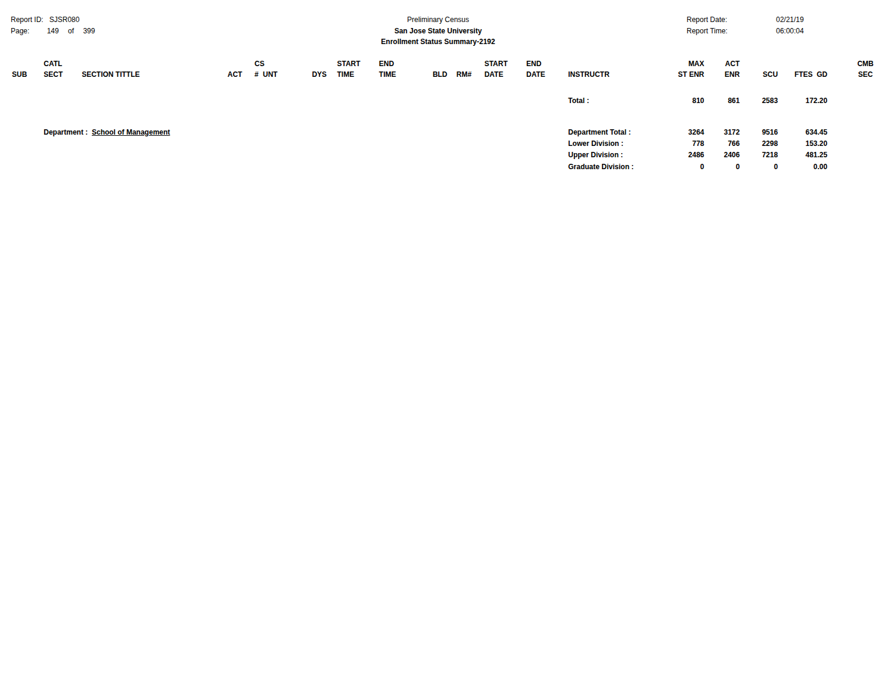| Report ID: SJSR080 | Preliminary Census | Report Date: 02/21/19 |
| Page: 149 of 399 | San Jose State University | Report Time: 06:00:04 |
| | Enrollment Status Summary-2192 | |
| | CATL | | | CS | | START | END | | | START | END | | MAX | ACT | | | | CMB |
| SUB | SECT | SECTION TITTLE | ACT | # UNT | DYS | TIME | TIME | BLD | RM# | DATE | DATE | INSTRUCTR | ST ENR | ENR | SCU | FTES GD | | SEC |
| | | | | | | | | | | | | Total : | 810 | 861 | 2583 | 172.20 | | |
| | Department : School of Management | | | | | | | | | | Department Total : | 3264 | 3172 | 9516 | 634.45 | | |
| | | | | | | | | | | | | Lower Division : | 778 | 766 | 2298 | 153.20 | | |
| | | | | | | | | | | | | Upper Division : | 2486 | 2406 | 7218 | 481.25 | | |
| | | | | | | | | | | | | Graduate Division : | 0 | 0 | 0 | 0.00 | | |